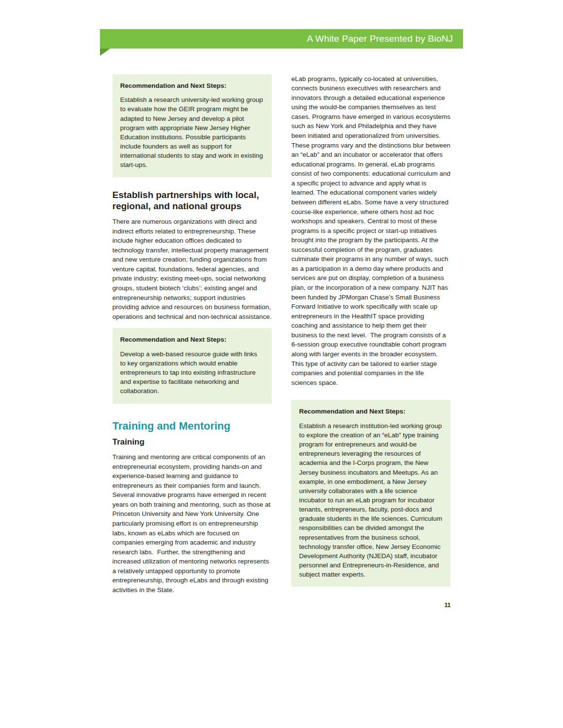A White Paper Presented by BioNJ
Recommendation and Next Steps:
Establish a research university-led working group to evaluate how the GEIR program might be adapted to New Jersey and develop a pilot program with appropriate New Jersey Higher Education institutions. Possible participants include founders as well as support for international students to stay and work in existing start-ups.
Establish partnerships with local, regional, and national groups
There are numerous organizations with direct and indirect efforts related to entrepreneurship. These include higher education offices dedicated to technology transfer, intellectual property management and new venture creation; funding organizations from venture capital, foundations, federal agencies, and private industry; existing meet-ups, social networking groups, student biotech ‘clubs’; existing angel and entrepreneurship networks; support industries providing advice and resources on business formation, operations and technical and non-technical assistance.
Recommendation and Next Steps:
Develop a web-based resource guide with links to key organizations which would enable entrepreneurs to tap into existing infrastructure and expertise to facilitate networking and collaboration.
Training and Mentoring
Training
Training and mentoring are critical components of an entrepreneurial ecosystem, providing hands-on and experience-based learning and guidance to entrepreneurs as their companies form and launch. Several innovative programs have emerged in recent years on both training and mentoring, such as those at Princeton University and New York University. One particularly promising effort is on entrepreneurship labs, known as eLabs which are focused on companies emerging from academic and industry research labs. Further, the strengthening and increased utilization of mentoring networks represents a relatively untapped opportunity to promote entrepreneurship, through eLabs and through existing activities in the State.
eLab programs, typically co-located at universities, connects business executives with researchers and innovators through a detailed educational experience using the would-be companies themselves as test cases. Programs have emerged in various ecosystems such as New York and Philadelphia and they have been initiated and operationalized from universities. These programs vary and the distinctions blur between an “eLab” and an incubator or accelerator that offers educational programs. In general, eLab programs consist of two components: educational curriculum and a specific project to advance and apply what is learned. The educational component varies widely between different eLabs. Some have a very structured course-like experience, where others host ad hoc workshops and speakers. Central to most of these programs is a specific project or start-up initiatives brought into the program by the participants. At the successful completion of the program, graduates culminate their programs in any number of ways, such as a participation in a demo day where products and services are put on display, completion of a business plan, or the incorporation of a new company. NJIT has been funded by JPMorgan Chase’s Small Business Forward Initiative to work specifically with scale up entrepreneurs in the HealthIT space providing coaching and assistance to help them get their business to the next level. The program consists of a 6-session group executive roundtable cohort program along with larger events in the broader ecosystem. This type of activity can be tailored to earlier stage companies and potential companies in the life sciences space.
Recommendation and Next Steps:
Establish a research institution-led working group to explore the creation of an “eLab” type training program for entrepreneurs and would-be entrepreneurs leveraging the resources of academia and the I-Corps program, the New Jersey business incubators and Meetups. As an example, in one embodiment, a New Jersey university collaborates with a life science incubator to run an eLab program for incubator tenants, entrepreneurs, faculty, post-docs and graduate students in the life sciences. Curriculum responsibilities can be divided amongst the representatives from the business school, technology transfer office, New Jersey Economic Development Authority (NJEDA) staff, incubator personnel and Entrepreneurs-in-Residence, and subject matter experts.
11